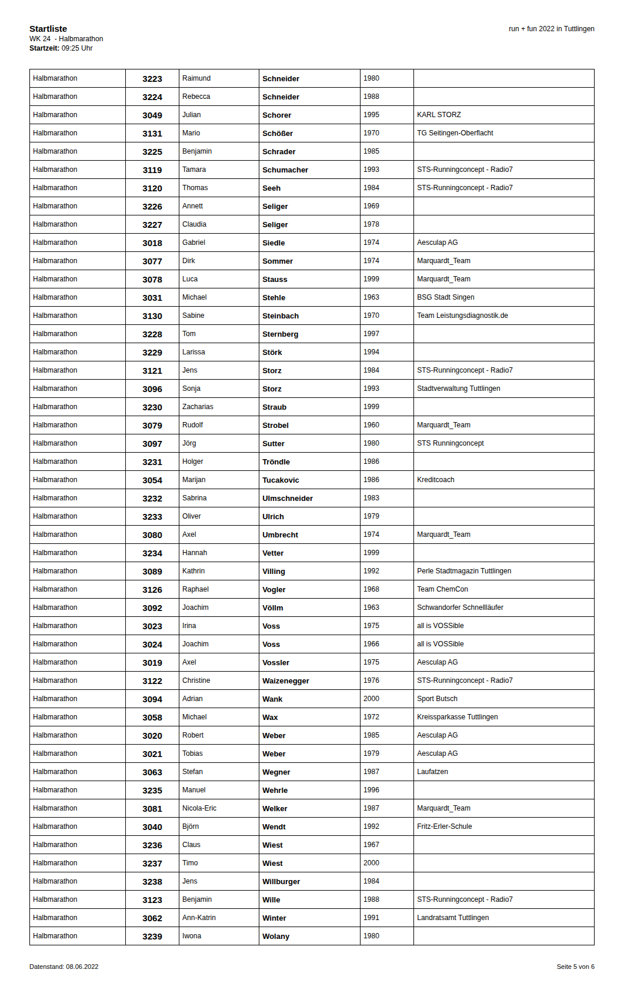Startliste
WK 24 - Halbmarathon
Startzeit: 09:25 Uhr
run + fun 2022 in Tuttlingen
| Halbmarathon | 3223 | Raimund | Schneider | 1980 | |
| Halbmarathon | 3224 | Rebecca | Schneider | 1988 | |
| Halbmarathon | 3049 | Julian | Schorer | 1995 | KARL STORZ |
| Halbmarathon | 3131 | Mario | Schößer | 1970 | TG Seitingen-Oberflacht |
| Halbmarathon | 3225 | Benjamin | Schrader | 1985 | |
| Halbmarathon | 3119 | Tamara | Schumacher | 1993 | STS-Runningconcept - Radio7 |
| Halbmarathon | 3120 | Thomas | Seeh | 1984 | STS-Runningconcept - Radio7 |
| Halbmarathon | 3226 | Annett | Seliger | 1969 | |
| Halbmarathon | 3227 | Claudia | Seliger | 1978 | |
| Halbmarathon | 3018 | Gabriel | Siedle | 1974 | Aesculap AG |
| Halbmarathon | 3077 | Dirk | Sommer | 1974 | Marquardt_Team |
| Halbmarathon | 3078 | Luca | Stauss | 1999 | Marquardt_Team |
| Halbmarathon | 3031 | Michael | Stehle | 1963 | BSG Stadt Singen |
| Halbmarathon | 3130 | Sabine | Steinbach | 1970 | Team Leistungsdiagnostik.de |
| Halbmarathon | 3228 | Tom | Sternberg | 1997 | |
| Halbmarathon | 3229 | Larissa | Störk | 1994 | |
| Halbmarathon | 3121 | Jens | Storz | 1984 | STS-Runningconcept - Radio7 |
| Halbmarathon | 3096 | Sonja | Storz | 1993 | Stadtverwaltung Tuttlingen |
| Halbmarathon | 3230 | Zacharias | Straub | 1999 | |
| Halbmarathon | 3079 | Rudolf | Strobel | 1960 | Marquardt_Team |
| Halbmarathon | 3097 | Jörg | Sutter | 1980 | STS Runningconcept |
| Halbmarathon | 3231 | Holger | Tröndle | 1986 | |
| Halbmarathon | 3054 | Marijan | Tucakovic | 1986 | Kreditcoach |
| Halbmarathon | 3232 | Sabrina | Ulmschneider | 1983 | |
| Halbmarathon | 3233 | Oliver | Ulrich | 1979 | |
| Halbmarathon | 3080 | Axel | Umbrecht | 1974 | Marquardt_Team |
| Halbmarathon | 3234 | Hannah | Vetter | 1999 | |
| Halbmarathon | 3089 | Kathrin | Villing | 1992 | Perle Stadtmagazin Tuttlingen |
| Halbmarathon | 3126 | Raphael | Vogler | 1968 | Team ChemCon |
| Halbmarathon | 3092 | Joachim | Völlm | 1963 | Schwandorfer Schnellläufer |
| Halbmarathon | 3023 | Irina | Voss | 1975 | all is VOSSible |
| Halbmarathon | 3024 | Joachim | Voss | 1966 | all is VOSSible |
| Halbmarathon | 3019 | Axel | Vossler | 1975 | Aesculap AG |
| Halbmarathon | 3122 | Christine | Waizenegger | 1976 | STS-Runningconcept - Radio7 |
| Halbmarathon | 3094 | Adrian | Wank | 2000 | Sport Butsch |
| Halbmarathon | 3058 | Michael | Wax | 1972 | Kreissparkasse Tuttlingen |
| Halbmarathon | 3020 | Robert | Weber | 1985 | Aesculap AG |
| Halbmarathon | 3021 | Tobias | Weber | 1979 | Aesculap AG |
| Halbmarathon | 3063 | Stefan | Wegner | 1987 | Laufatzen |
| Halbmarathon | 3235 | Manuel | Wehrle | 1996 | |
| Halbmarathon | 3081 | Nicola-Eric | Welker | 1987 | Marquardt_Team |
| Halbmarathon | 3040 | Björn | Wendt | 1992 | Fritz-Erler-Schule |
| Halbmarathon | 3236 | Claus | Wiest | 1967 | |
| Halbmarathon | 3237 | Timo | Wiest | 2000 | |
| Halbmarathon | 3238 | Jens | Willburger | 1984 | |
| Halbmarathon | 3123 | Benjamin | Wille | 1988 | STS-Runningconcept - Radio7 |
| Halbmarathon | 3062 | Ann-Katrin | Winter | 1991 | Landratsamt Tuttlingen |
| Halbmarathon | 3239 | Iwona | Wolany | 1980 | |
Datenstand: 08.06.2022 Seite 5 von 6